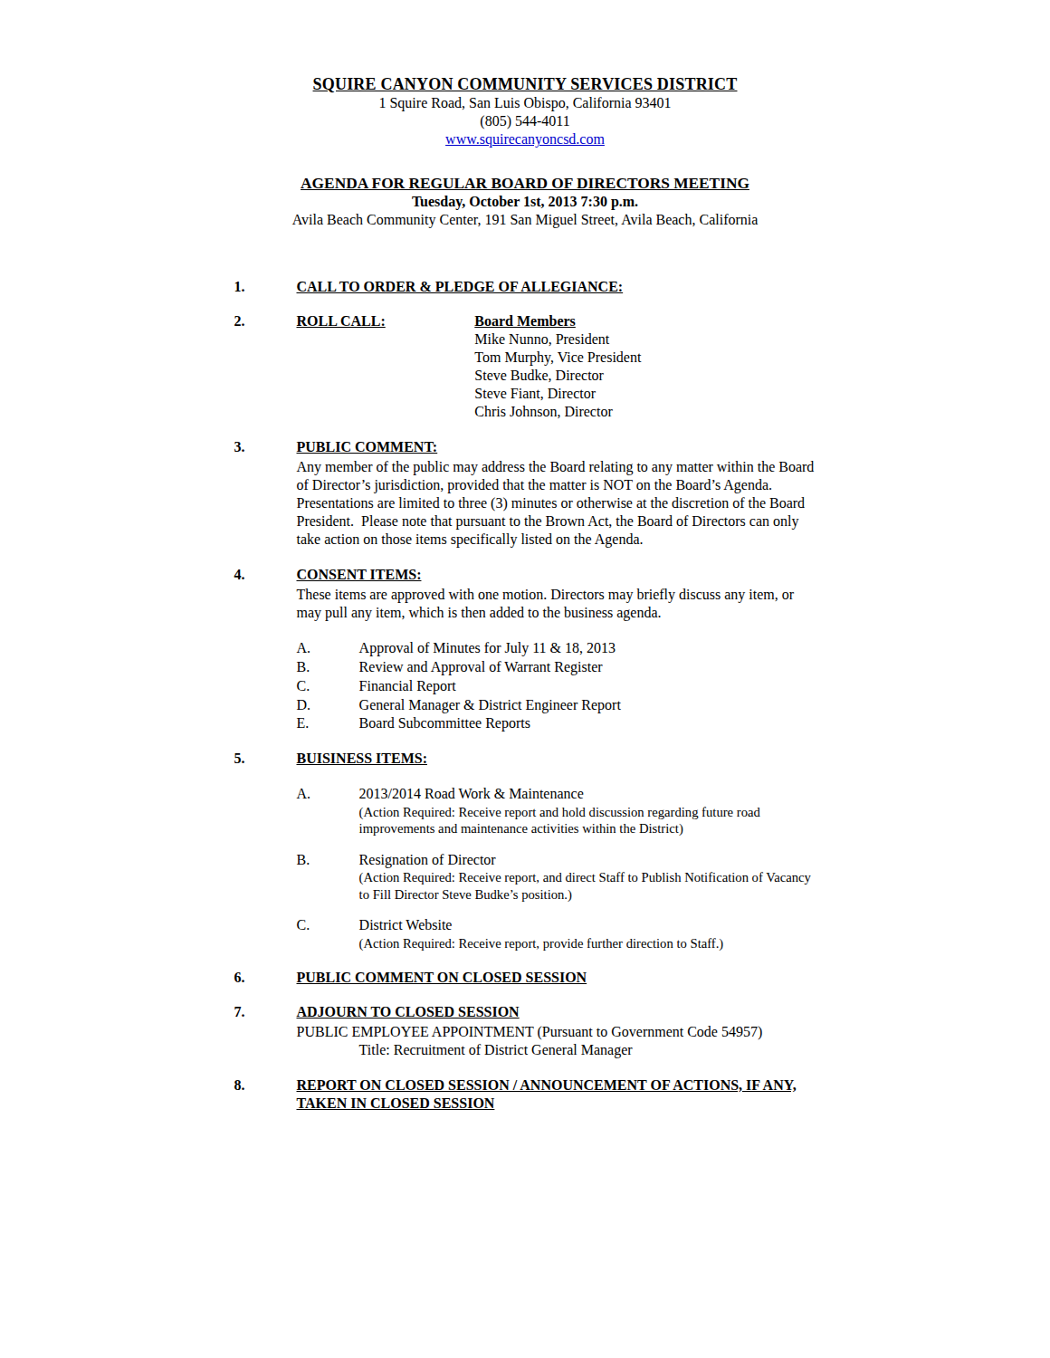SQUIRE CANYON COMMUNITY SERVICES DISTRICT
1 Squire Road, San Luis Obispo, California 93401
(805) 544-4011
www.squirecanyoncsd.com
AGENDA FOR REGULAR BOARD OF DIRECTORS MEETING
Tuesday, October 1st, 2013 7:30 p.m.
Avila Beach Community Center, 191 San Miguel Street, Avila Beach, California
1.
CALL TO ORDER & PLEDGE OF ALLEGIANCE:
2.
ROLL CALL:
Board Members
Mike Nunno, President
Tom Murphy, Vice President
Steve Budke, Director
Steve Fiant, Director
Chris Johnson, Director
3.
PUBLIC COMMENT:
Any member of the public may address the Board relating to any matter within the Board of Director’s jurisdiction, provided that the matter is NOT on the Board’s Agenda. Presentations are limited to three (3) minutes or otherwise at the discretion of the Board President. Please note that pursuant to the Brown Act, the Board of Directors can only take action on those items specifically listed on the Agenda.
4.
CONSENT ITEMS:
These items are approved with one motion. Directors may briefly discuss any item, or may pull any item, which is then added to the business agenda.
A.
Approval of Minutes for July 11 & 18, 2013
B.
Review and Approval of Warrant Register
C.
Financial Report
D.
General Manager & District Engineer Report
E.
Board Subcommittee Reports
5.
BUISINESS ITEMS:
A.
2013/2014 Road Work & Maintenance
(Action Required: Receive report and hold discussion regarding future road improvements and maintenance activities within the District)
B.
Resignation of Director
(Action Required: Receive report, and direct Staff to Publish Notification of Vacancy to Fill Director Steve Budke’s position.)
C.
District Website
(Action Required: Receive report, provide further direction to Staff.)
6.
PUBLIC COMMENT ON CLOSED SESSION
7.
ADJOURN TO CLOSED SESSION
PUBLIC EMPLOYEE APPOINTMENT (Pursuant to Government Code 54957)
Title: Recruitment of District General Manager
8.
REPORT ON CLOSED SESSION / ANNOUNCEMENT OF ACTIONS, IF ANY, TAKEN IN CLOSED SESSION